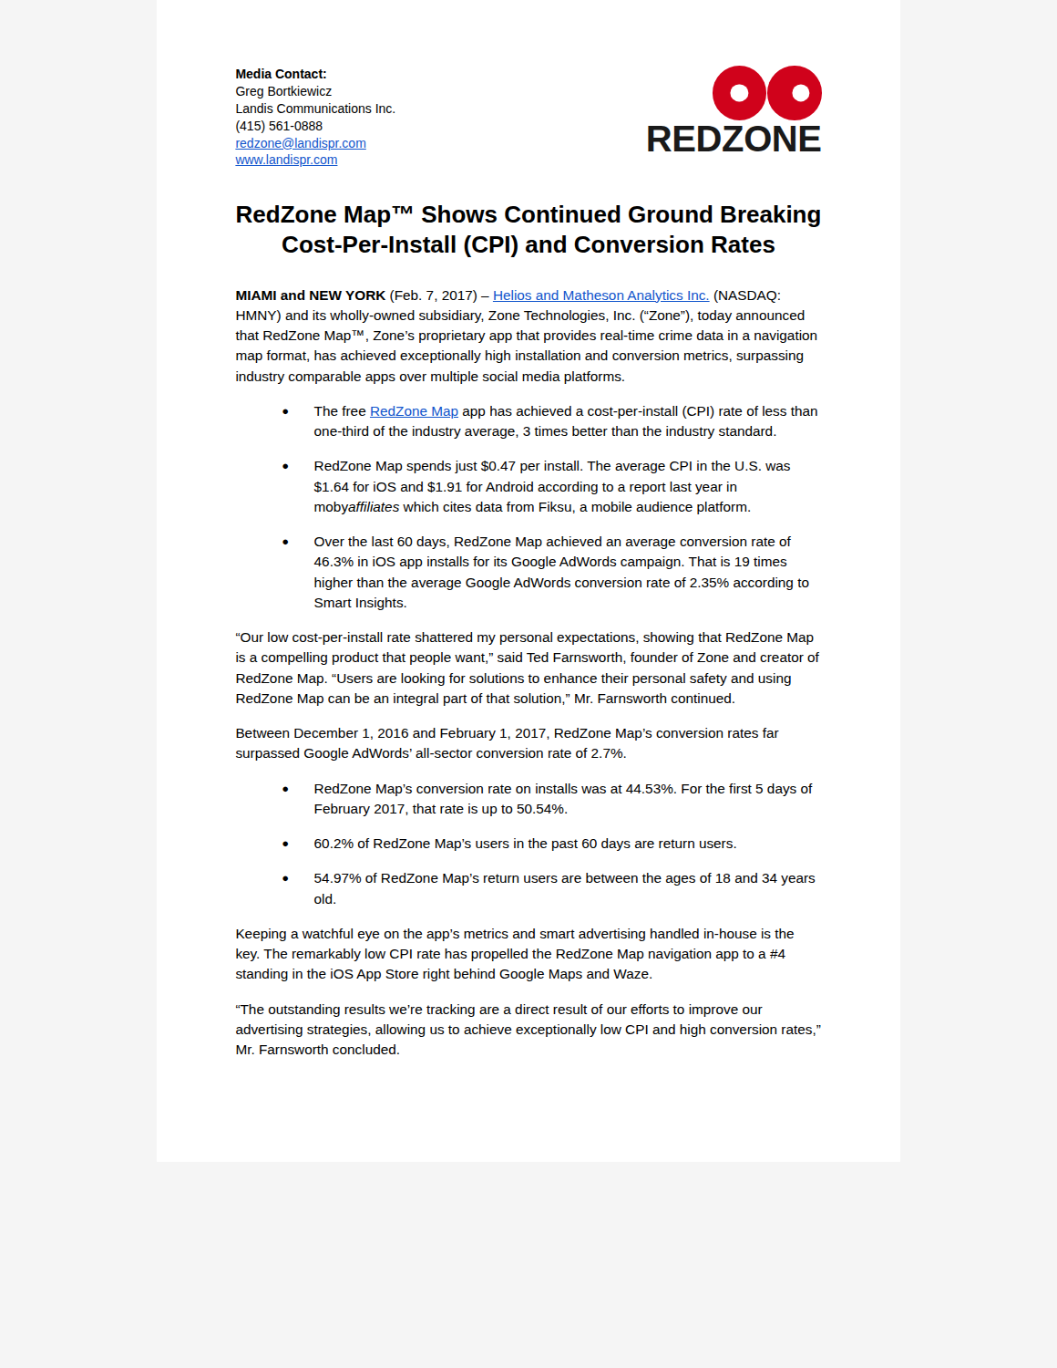Media Contact:
Greg Bortkiewicz
Landis Communications Inc.
(415) 561-0888
redzone@landispr.com www.landispr.com
REDZONE
RedZone Map™ Shows Continued Ground Breaking
Cost-Per-Install (CPI) and Conversion Rates
MIAMI and NEW YORK (Feb. 7, 2017) – Helios and Matheson Analytics Inc. (NASDAQ: HMNY) and its wholly-owned subsidiary, Zone Technologies, Inc. (“Zone”), today announced that RedZone Map™, Zone’s proprietary app that provides real-time crime data in a navigation map format, has achieved exceptionally high installation and conversion metrics, surpassing industry comparable apps over multiple social media platforms.
The free RedZone Map app has achieved a cost-per-install (CPI) rate of less than one-third of the industry average, 3 times better than the industry standard.
RedZone Map spends just $0.47 per install. The average CPI in the U.S. was $1.64 for iOS and $1.91 for Android according to a report last year in mobyaffiliates which cites data from Fiksu, a mobile audience platform.
Over the last 60 days, RedZone Map achieved an average conversion rate of 46.3% in iOS app installs for its Google AdWords campaign. That is 19 times higher than the average Google AdWords conversion rate of 2.35% according to Smart Insights.
“Our low cost-per-install rate shattered my personal expectations, showing that RedZone Map is a compelling product that people want,” said Ted Farnsworth, founder of Zone and creator of RedZone Map. “Users are looking for solutions to enhance their personal safety and using RedZone Map can be an integral part of that solution,” Mr. Farnsworth continued.
Between December 1, 2016 and February 1, 2017, RedZone Map’s conversion rates far surpassed Google AdWords’ all-sector conversion rate of 2.7%.
RedZone Map’s conversion rate on installs was at 44.53%. For the first 5 days of February 2017, that rate is up to 50.54%.
60.2% of RedZone Map’s users in the past 60 days are return users.
54.97% of RedZone Map’s return users are between the ages of 18 and 34 years old.
Keeping a watchful eye on the app’s metrics and smart advertising handled in-house is the key. The remarkably low CPI rate has propelled the RedZone Map navigation app to a #4 standing in the iOS App Store right behind Google Maps and Waze.
“The outstanding results we’re tracking are a direct result of our efforts to improve our advertising strategies, allowing us to achieve exceptionally low CPI and high conversion rates,” Mr. Farnsworth concluded.